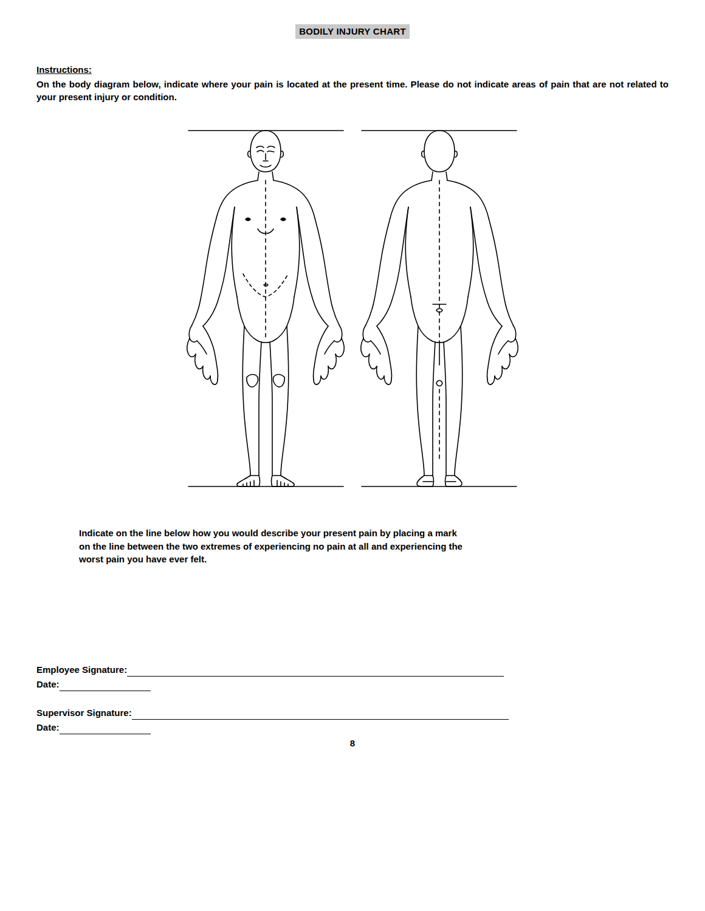BODILY INJURY CHART
Instructions:
On the body diagram below, indicate where your pain is located at the present time. Please do not indicate areas of pain that are not related to your present injury or condition.
Indicate on the line below how you would describe your present pain by placing a mark on the line between the two extremes of experiencing no pain at all and experiencing the worst pain you have ever felt.
Employee Signature:
Date:
Supervisor Signature:
Date:
8